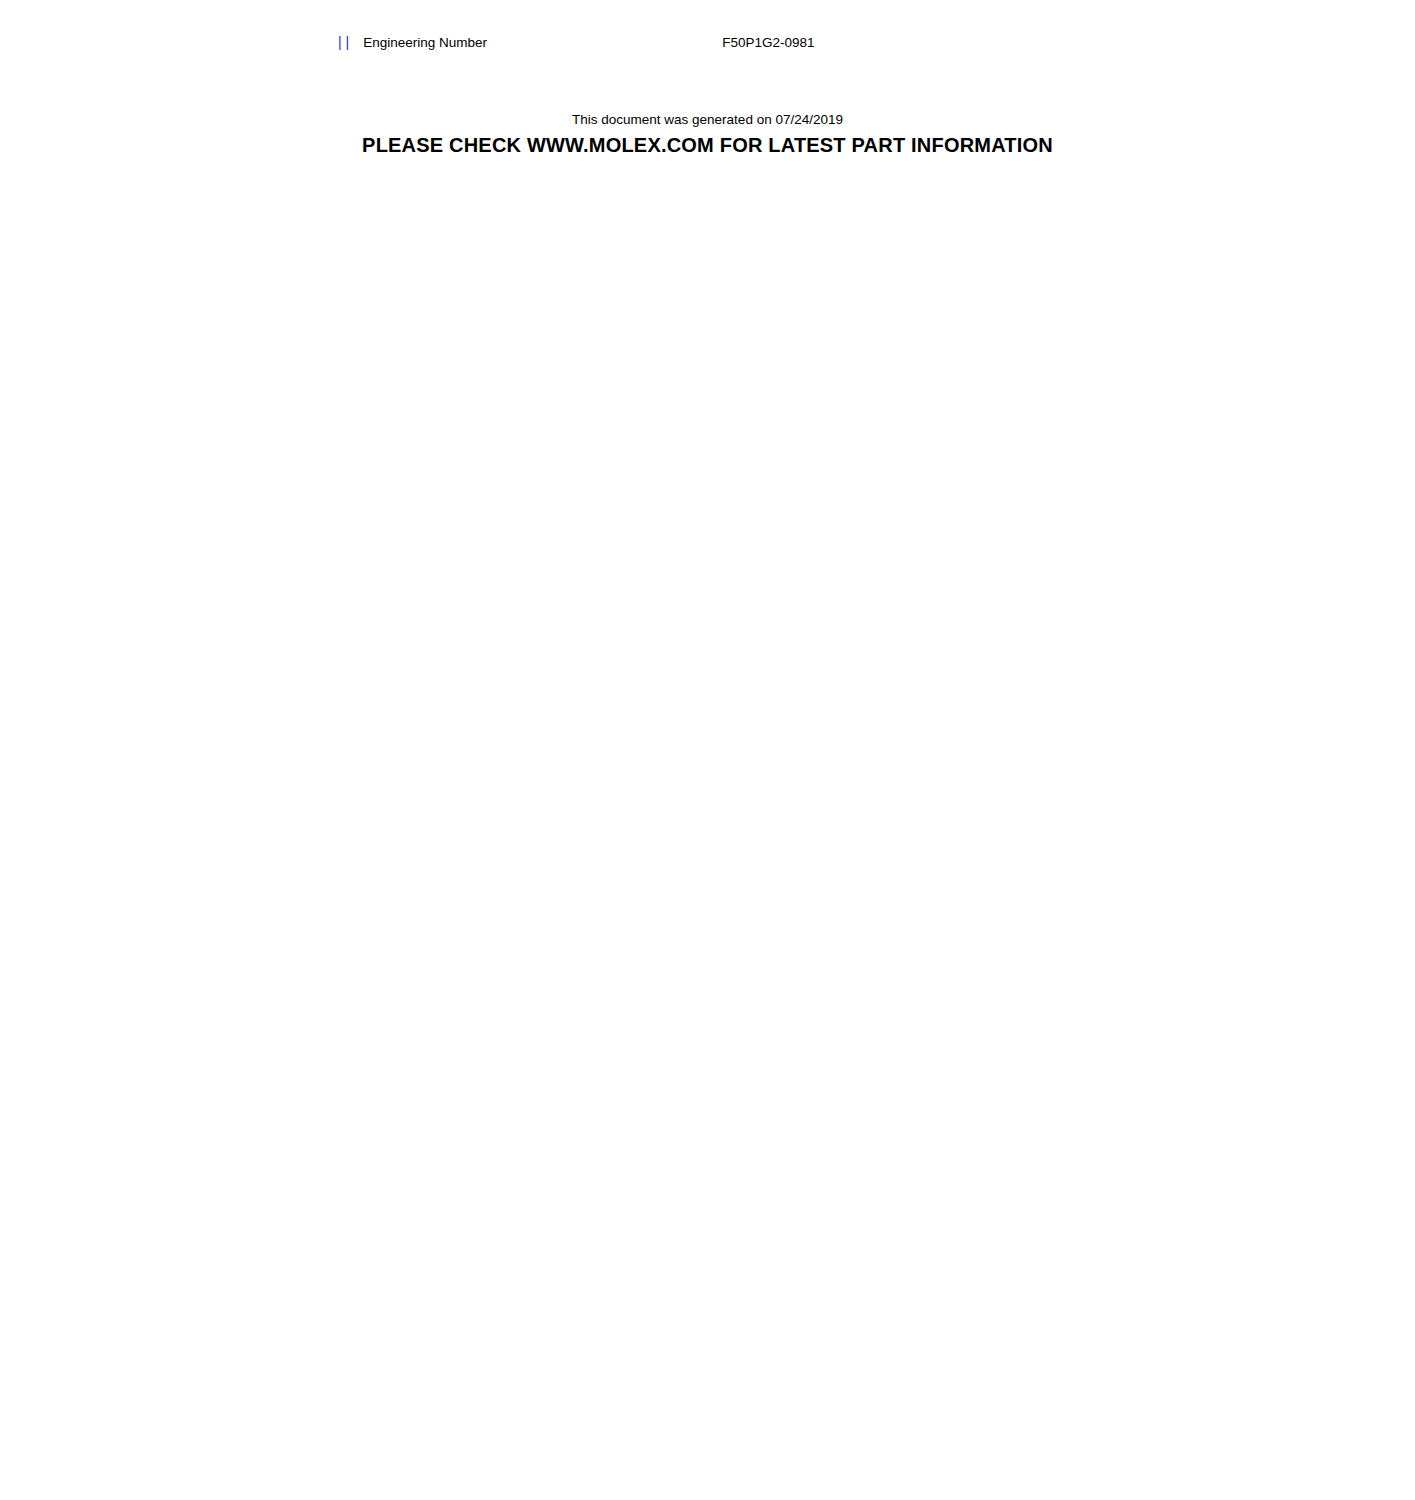|| Engineering Number F50P1G2-0981
This document was generated on 07/24/2019
PLEASE CHECK WWW.MOLEX.COM FOR LATEST PART INFORMATION